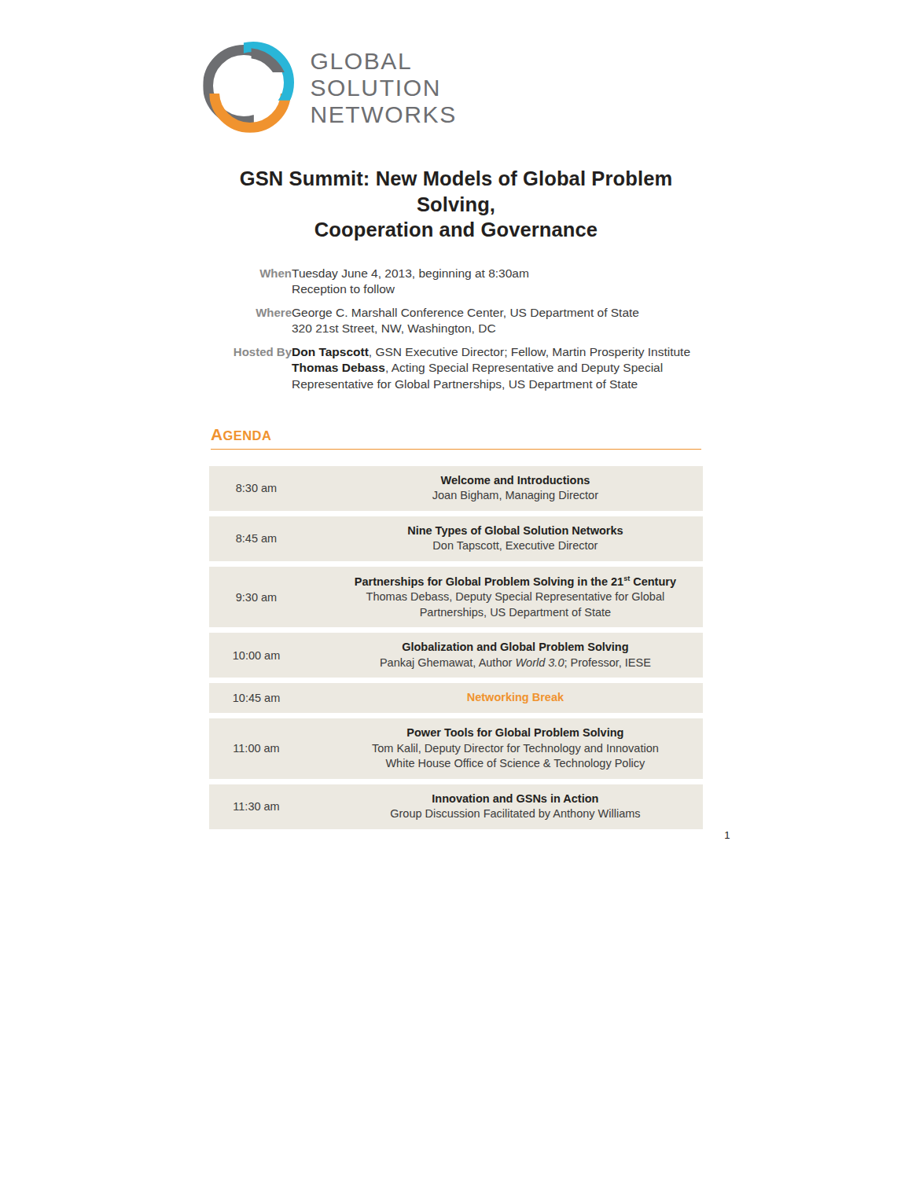Global
Solution
Networks
GSN Summit: New Models of Global Problem Solving,
Cooperation and Governance
| When | Tuesday June 4, 2013, beginning at 8:30am Reception to follow |
| Where | George C. Marshall Conference Center, US Department of State 320 21st Street, NW, Washington, DC |
| Hosted By | Don Tapscott , GSN Executive Director; Fellow, Martin Prosperity Institute Thomas Debass , Acting Special Representative and Deputy Special Representative for Global Partnerships, US Department of State |
AGENDA
| 8:30 am | | Welcome and Introductions Joan Bigham, Managing Director |
| 8:45 am | | Nine Types of Global Solution Networks Don Tapscott, Executive Director |
| 9:30 am | | Partnerships for Global Problem Solving in the 21 st Century Thomas Debass, Deputy Special Representative for Global Partnerships, US Department of State |
| 10:00 am | | Globalization and Global Problem Solving Pankaj Ghemawat, Author World 3.0 ; Professor, IESE |
| 10:45 am | | Networking Break |
| 11:00 am | | Power Tools for Global Problem Solving Tom Kalil, Deputy Director for Technology and Innovation White House Office of Science & Technology Policy |
| 11:30 am | | Innovation and GSNs in Action Group Discussion Facilitated by Anthony Williams |
1